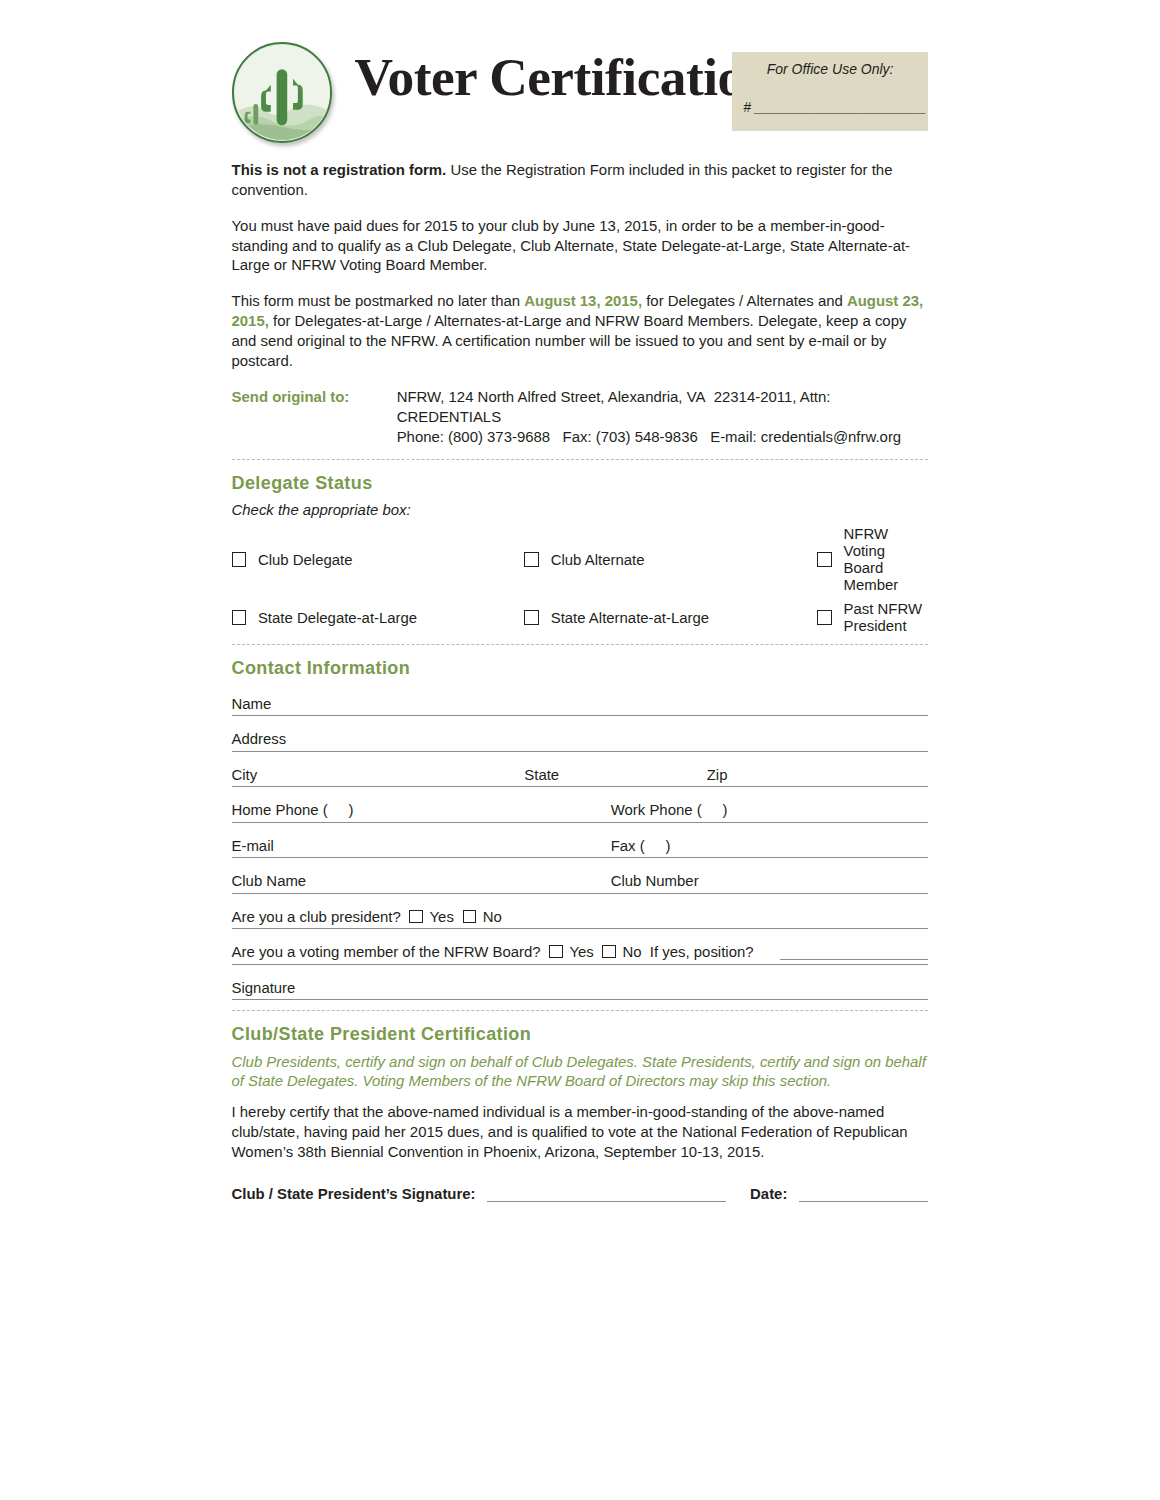Voter Certification Form
For Office Use Only:
# ______________________
This is not a registration form. Use the Registration Form included in this packet to register for the convention.
You must have paid dues for 2015 to your club by June 13, 2015, in order to be a member-in-good-standing and to qualify as a Club Delegate, Club Alternate, State Delegate-at-Large, State Alternate-at-Large or NFRW Voting Board Member.
This form must be postmarked no later than August 13, 2015, for Delegates / Alternates and August 23, 2015, for Delegates-at-Large / Alternates-at-Large and NFRW Board Members. Delegate, keep a copy and send original to the NFRW. A certification number will be issued to you and sent by e-mail or by postcard.
Send original to:
NFRW, 124 North Alfred Street, Alexandria, VA 22314-2011, Attn: CREDENTIALS
Phone: (800) 373-9688 Fax: (703) 548-9836 E-mail: credentials@nfrw.org
Delegate Status
Check the appropriate box:
Club Delegate
Club Alternate
NFRW Voting Board Member
State Delegate-at-Large
State Alternate-at-Large
Past NFRW President
Contact Information
Name
Address
City State Zip
Home Phone ( ) Work Phone ( )
E-mail Fax ( )
Club Name Club Number
Are you a club president? Yes No
Are you a voting member of the NFRW Board? Yes No If yes, position?
Signature
Club/State President Certification
Club Presidents, certify and sign on behalf of Club Delegates. State Presidents, certify and sign on behalf of State Delegates. Voting Members of the NFRW Board of Directors may skip this section.
I hereby certify that the above-named individual is a member-in-good-standing of the above-named club/state, having paid her 2015 dues, and is qualified to vote at the National Federation of Republican Women’s 38th Biennial Convention in Phoenix, Arizona, September 10-13, 2015.
Club / State President’s Signature: Date: